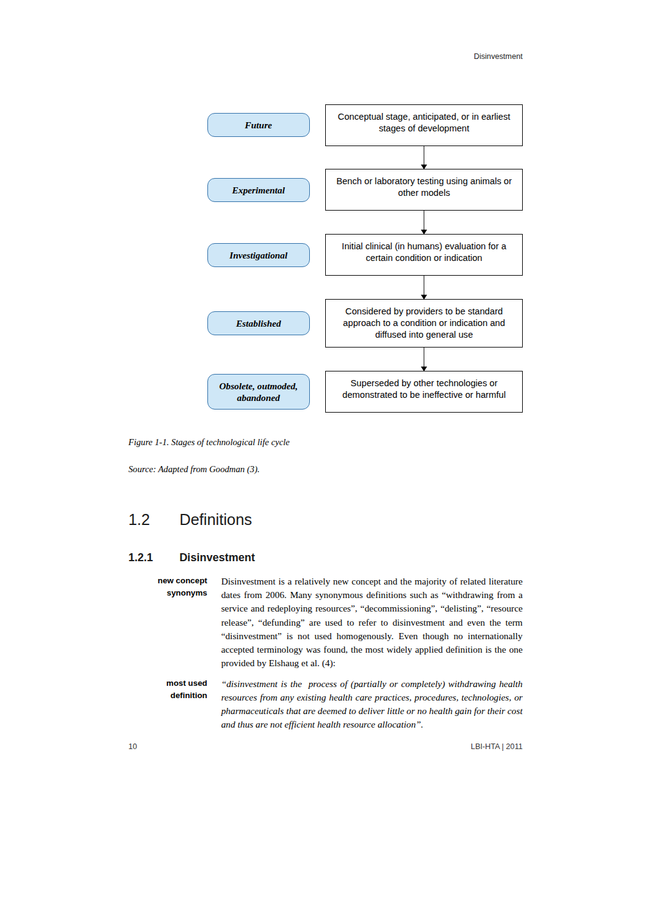Disinvestment
| | Future | | Conceptual stage, anticipated, or in earliest stages of development |
| | Experimental | | Bench or laboratory testing using animals or other models |
| | Investigational | | Initial clinical (in humans) evaluation for a certain condition or indication |
| | Established | | Considered by providers to be standard approach to a condition or indication and diffused into general use |
| | Obsolete, outmoded, abandoned | | Superseded by other technologies or demonstrated to be ineffective or harmful |
Figure 1-1. Stages of technological life cycle
Source: Adapted from Goodman (3).
1.2 Definitions
1.2.1 Disinvestment
new concept
synonyms
Disinvestment is a relatively new concept and the majority of related literature dates from 2006. Many synonymous definitions such as “withdrawing from a service and redeploying resources”, “decommissioning”, “delisting”, “resource release”, “defunding” are used to refer to disinvestment and even the term “disinvestment” is not used homogenously. Even though no internationally accepted terminology was found, the most widely applied definition is the one provided by Elshaug et al. (4):
most used definition
“disinvestment is the process of (partially or completely) withdrawing health resources from any existing health care practices, procedures, technologies, or pharmaceuticals that are deemed to deliver little or no health gain for their cost and thus are not efficient health resource allocation”.
10 LBI-HTA | 2011